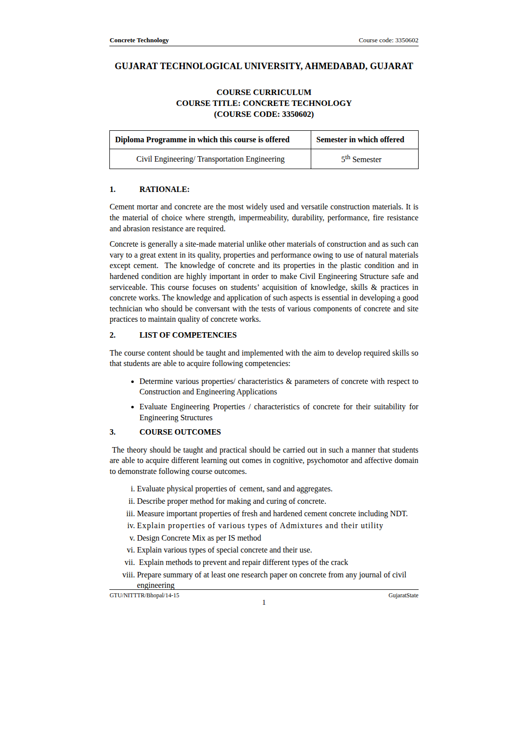Concrete Technology
Course code: 3350602
GUJARAT TECHNOLOGICAL UNIVERSITY, AHMEDABAD, GUJARAT
COURSE CURRICULUM
COURSE TITLE: CONCRETE TECHNOLOGY
(COURSE CODE: 3350602)
| Diploma Programme in which this course is offered | Semester in which offered |
| Civil Engineering/ Transportation Engineering | 5 th Semester |
1. RATIONALE:
Cement mortar and concrete are the most widely used and versatile construction materials. It is the material of choice where strength, impermeability, durability, performance, fire resistance and abrasion resistance are required.
Concrete is generally a site-made material unlike other materials of construction and as such can vary to a great extent in its quality, properties and performance owing to use of natural materials except cement. The knowledge of concrete and its properties in the plastic condition and in hardened condition are highly important in order to make Civil Engineering Structure safe and serviceable. This course focuses on students’ acquisition of knowledge, skills & practices in concrete works. The knowledge and application of such aspects is essential in developing a good technician who should be conversant with the tests of various components of concrete and site practices to maintain quality of concrete works.
2. LIST OF COMPETENCIES
The course content should be taught and implemented with the aim to develop required skills so that students are able to acquire following competencies:
Determine various properties/ characteristics & parameters of concrete with respect to Construction and Engineering Applications
Evaluate Engineering Properties / characteristics of concrete for their suitability for Engineering Structures
3. COURSE OUTCOMES
The theory should be taught and practical should be carried out in such a manner that students are able to acquire different learning out comes in cognitive, psychomotor and affective domain to demonstrate following course outcomes.
Evaluate physical properties of cement, sand and aggregates.
Describe proper method for making and curing of concrete.
Measure important properties of fresh and hardened cement concrete including NDT.
Explain properties of various types of Admixtures and their utility
Design Concrete Mix as per IS method
Explain various types of special concrete and their use.
Explain methods to prevent and repair different types of the crack
Prepare summary of at least one research paper on concrete from any journal of civil engineering
GTU/NITTTR/Bhopal/14-15
GujaratState
1